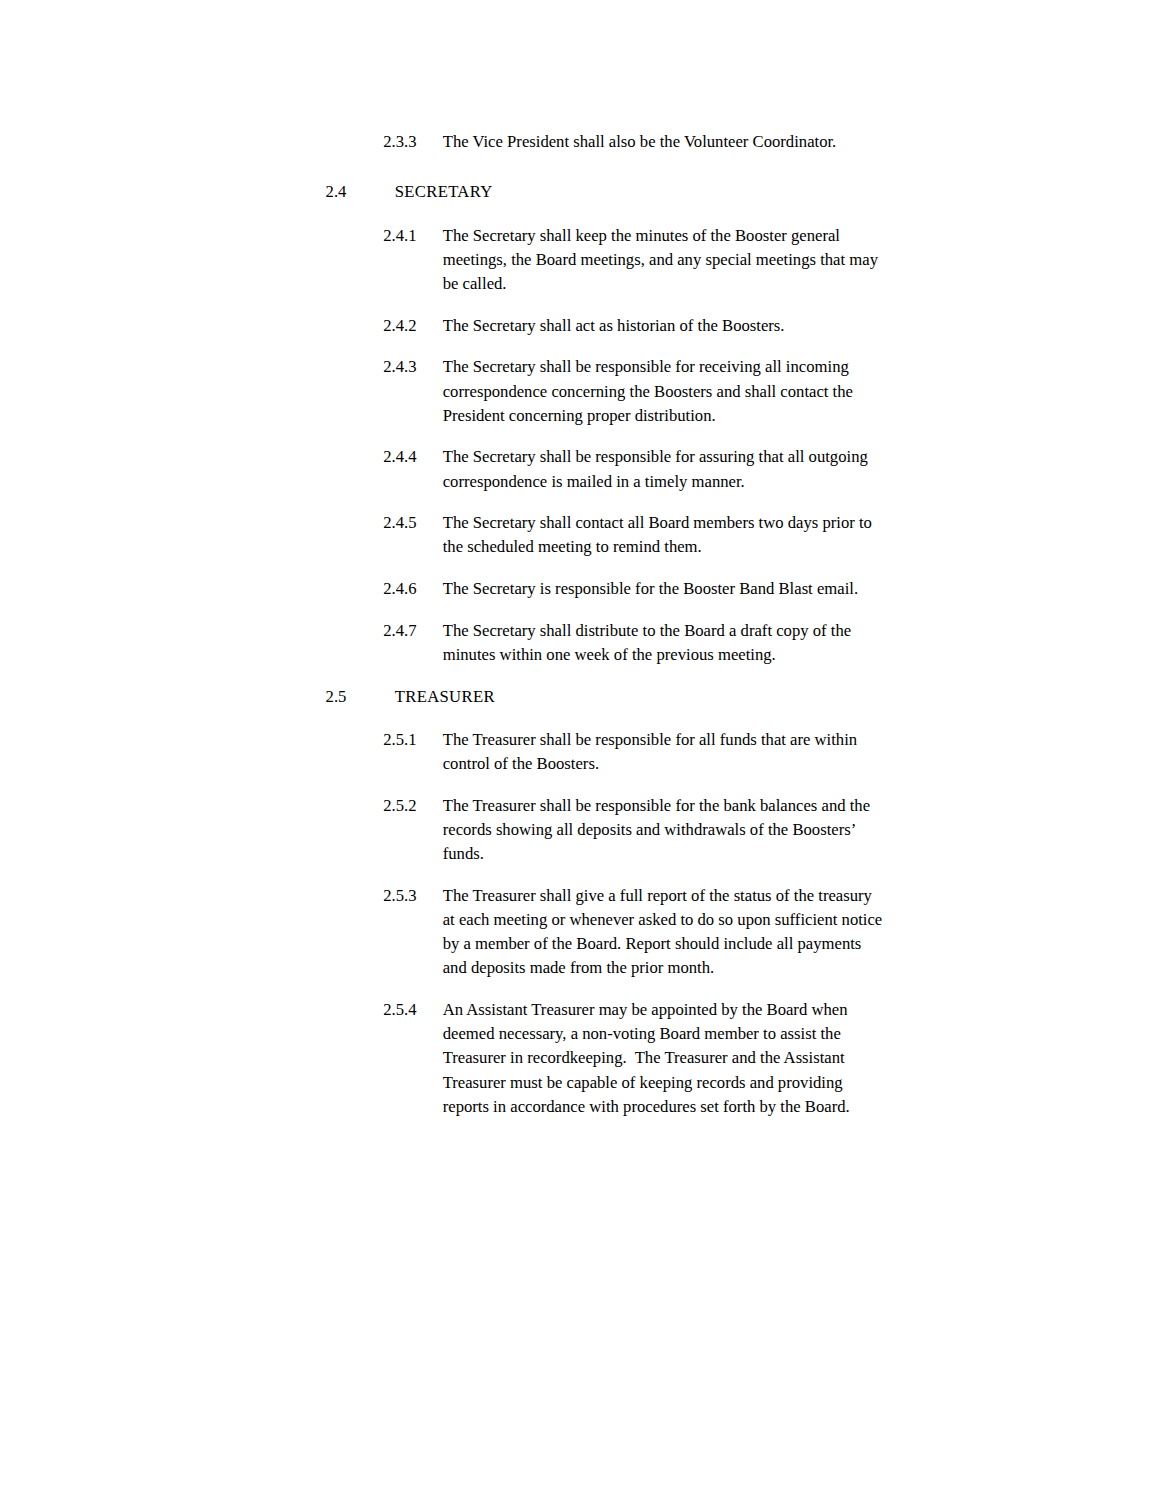2.3.3 The Vice President shall also be the Volunteer Coordinator.
2.4 SECRETARY
2.4.1 The Secretary shall keep the minutes of the Booster general meetings, the Board meetings, and any special meetings that may be called.
2.4.2 The Secretary shall act as historian of the Boosters.
2.4.3 The Secretary shall be responsible for receiving all incoming correspondence concerning the Boosters and shall contact the President concerning proper distribution.
2.4.4 The Secretary shall be responsible for assuring that all outgoing correspondence is mailed in a timely manner.
2.4.5 The Secretary shall contact all Board members two days prior to the scheduled meeting to remind them.
2.4.6 The Secretary is responsible for the Booster Band Blast email.
2.4.7 The Secretary shall distribute to the Board a draft copy of the minutes within one week of the previous meeting.
2.5 TREASURER
2.5.1 The Treasurer shall be responsible for all funds that are within control of the Boosters.
2.5.2 The Treasurer shall be responsible for the bank balances and the records showing all deposits and withdrawals of the Boosters’ funds.
2.5.3 The Treasurer shall give a full report of the status of the treasury at each meeting or whenever asked to do so upon sufficient notice by a member of the Board. Report should include all payments and deposits made from the prior month.
2.5.4 An Assistant Treasurer may be appointed by the Board when deemed necessary, a non-voting Board member to assist the Treasurer in recordkeeping. The Treasurer and the Assistant Treasurer must be capable of keeping records and providing reports in accordance with procedures set forth by the Board.